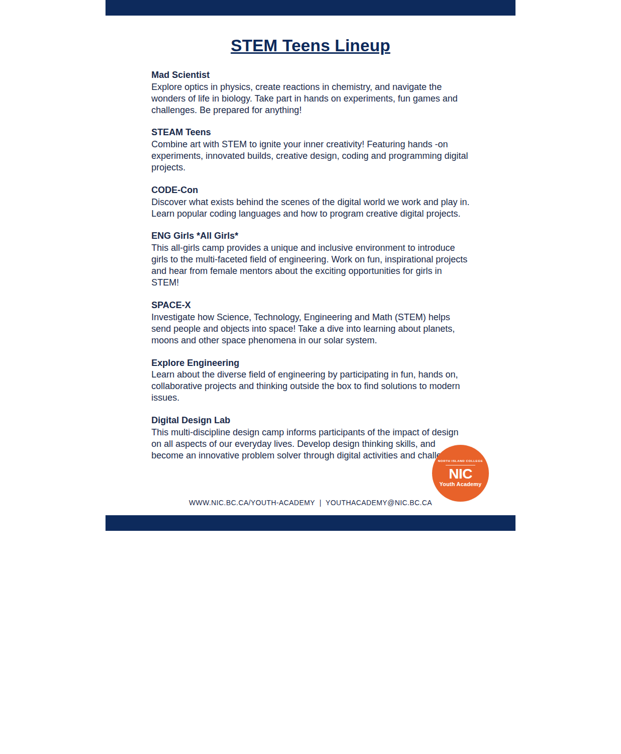STEM Teens Lineup
Mad Scientist
Explore optics in physics, create reactions in chemistry, and navigate the wonders of life in biology. Take part in hands on experiments, fun games and challenges. Be prepared for anything!
STEAM Teens
Combine art with STEM to ignite your inner creativity! Featuring hands -on experiments, innovated builds, creative design, coding and programming digital projects.
CODE-Con
Discover what exists behind the scenes of the digital world we work and play in. Learn popular coding languages and how to program creative digital projects.
ENG Girls *All Girls*
This all-girls camp provides a unique and inclusive environment to introduce girls to the multi-faceted field of engineering. Work on fun, inspirational projects and hear from female mentors about the exciting opportunities for girls in STEM!
SPACE-X
Investigate how Science, Technology, Engineering and Math (STEM) helps send people and objects into space! Take a dive into learning about planets, moons and other space phenomena in our solar system.
Explore Engineering
Learn about the diverse field of engineering by participating in fun, hands on, collaborative projects and thinking outside the box to find solutions to modern issues.
Digital Design Lab
This multi-discipline design camp informs participants of the impact of design on all aspects of our everyday lives. Develop design thinking skills, and become an innovative problem solver through digital activities and challenges.
NORTH ISLAND COLLEGE
NIC
Youth Academy
WWW.NIC.BC.CA/YOUTH-ACADEMY | YOUTHACADEMY@NIC.BC.CA